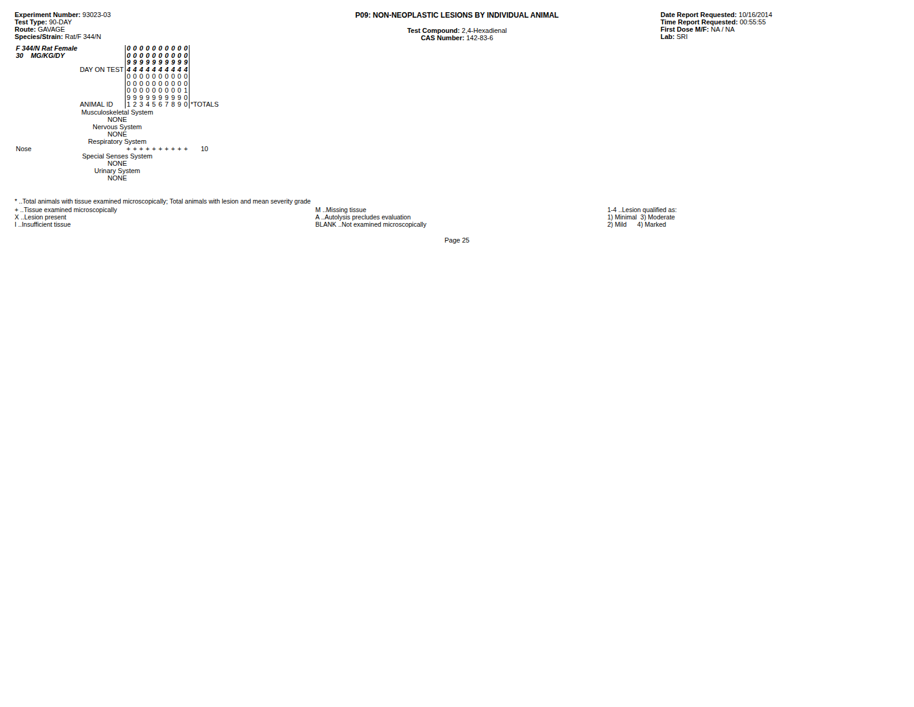| Experiment Number: 93023-03 Test Type: 90-DAY Route: GAVAGE Species/Strain: Rat/F 344/N | P09: NON-NEOPLASTIC LESIONS BY INDIVIDUAL ANIMAL Test Compound: 2,4-Hexadienal CAS Number: 142-83-6 | Date Report Requested: 10/16/2014 Time Report Requested: 00:55:55 First Dose M/F: NA / NA Lab: SRI |
| F 344/N Rat Female 30 MG/KG/DY | DAY ON TEST | 0 0 9 4 | 0 0 9 4 | 0 0 9 4 | 0 0 9 4 | 0 0 9 4 | 0 0 9 4 | 0 0 9 4 | 0 0 9 4 | 0 0 9 4 | 0 0 9 4 | |
| ANIMAL ID | 0 0 0 9 1 | 0 0 0 9 2 | 0 0 0 9 3 | 0 0 0 9 4 | 0 0 0 9 5 | 0 0 0 9 6 | 0 0 0 9 7 | 0 0 0 9 8 | 0 0 0 9 9 | 0 0 1 0 0 | *TOTALS |
| Musculoskeletal System |
| NONE |
| Nervous System |
| NONE |
| Respiratory System |
| Nose | + | + | + | + | + | + | + | + | + | + | 10 |
| Special Senses System |
| NONE |
| Urinary System |
| NONE |
* ..Total animals with tissue examined microscopically; Total animals with lesion and mean severity grade
| + ..Tissue examined microscopically | M ..Missing tissue | 1-4 ..Lesion qualified as: |
| X ..Lesion present | A ..Autolysis precludes evaluation | 1) Minimal 3) Moderate |
| I ..Insufficient tissue | BLANK ..Not examined microscopically | 2) Mild 4) Marked |
Page 25